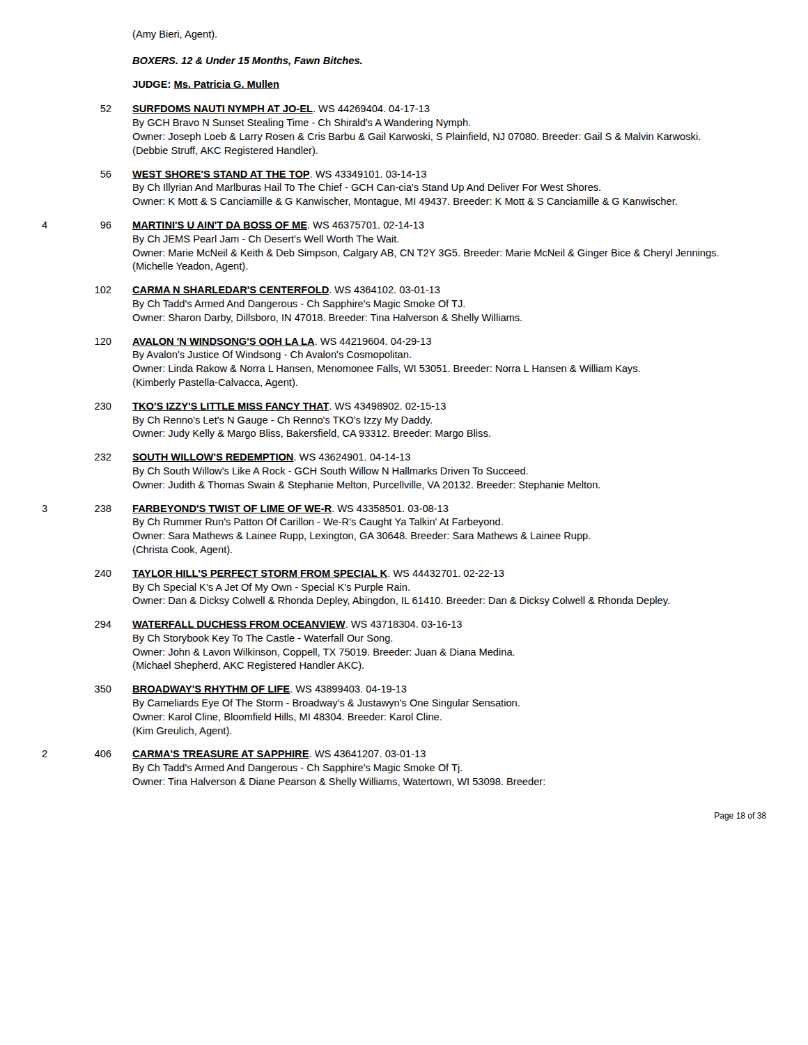(Amy Bieri, Agent).
BOXERS. 12 & Under 15 Months, Fawn Bitches.
JUDGE: Ms. Patricia G. Mullen
52
SURFDOMS NAUTI NYMPH AT JO-EL. WS 44269404. 04-17-13
By GCH Bravo N Sunset Stealing Time - Ch Shirald's A Wandering Nymph.
Owner: Joseph Loeb & Larry Rosen & Cris Barbu & Gail Karwoski, S Plainfield, NJ 07080. Breeder: Gail S & Malvin Karwoski.
(Debbie Struff, AKC Registered Handler).
56
WEST SHORE'S STAND AT THE TOP. WS 43349101. 03-14-13
By Ch Illyrian And Marlburas Hail To The Chief - GCH Can-cia's Stand Up And Deliver For West Shores.
Owner: K Mott & S Canciamille & G Kanwischer, Montague, MI 49437. Breeder: K Mott & S Canciamille & G Kanwischer.
4 96
MARTINI'S U AIN'T DA BOSS OF ME. WS 46375701. 02-14-13
By Ch JEMS Pearl Jam - Ch Desert's Well Worth The Wait.
Owner: Marie McNeil & Keith & Deb Simpson, Calgary AB, CN T2Y 3G5. Breeder: Marie McNeil & Ginger Bice & Cheryl Jennings.
(Michelle Yeadon, Agent).
102
CARMA N SHARLEDAR'S CENTERFOLD. WS 4364102. 03-01-13
By Ch Tadd's Armed And Dangerous - Ch Sapphire's Magic Smoke Of TJ.
Owner: Sharon Darby, Dillsboro, IN 47018. Breeder: Tina Halverson & Shelly Williams.
120
AVALON 'N WINDSONG'S OOH LA LA. WS 44219604. 04-29-13
By Avalon's Justice Of Windsong - Ch Avalon's Cosmopolitan.
Owner: Linda Rakow & Norra L Hansen, Menomonee Falls, WI 53051. Breeder: Norra L Hansen & William Kays.
(Kimberly Pastella-Calvacca, Agent).
230
TKO'S IZZY'S LITTLE MISS FANCY THAT. WS 43498902. 02-15-13
By Ch Renno's Let's N Gauge - Ch Renno's TKO's Izzy My Daddy.
Owner: Judy Kelly & Margo Bliss, Bakersfield, CA 93312. Breeder: Margo Bliss.
232
SOUTH WILLOW'S REDEMPTION. WS 43624901. 04-14-13
By Ch South Willow's Like A Rock - GCH South Willow N Hallmarks Driven To Succeed.
Owner: Judith & Thomas Swain & Stephanie Melton, Purcellville, VA 20132. Breeder: Stephanie Melton.
3 238
FARBEYOND'S TWIST OF LIME OF WE-R. WS 43358501. 03-08-13
By Ch Rummer Run's Patton Of Carillon - We-R's Caught Ya Talkin' At Farbeyond.
Owner: Sara Mathews & Lainee Rupp, Lexington, GA 30648. Breeder: Sara Mathews & Lainee Rupp.
(Christa Cook, Agent).
240
TAYLOR HILL'S PERFECT STORM FROM SPECIAL K. WS 44432701. 02-22-13
By Ch Special K's A Jet Of My Own - Special K's Purple Rain.
Owner: Dan & Dicksy Colwell & Rhonda Depley, Abingdon, IL 61410. Breeder: Dan & Dicksy Colwell & Rhonda Depley.
294
WATERFALL DUCHESS FROM OCEANVIEW. WS 43718304. 03-16-13
By Ch Storybook Key To The Castle - Waterfall Our Song.
Owner: John & Lavon Wilkinson, Coppell, TX 75019. Breeder: Juan & Diana Medina.
(Michael Shepherd, AKC Registered Handler AKC).
350
BROADWAY'S RHYTHM OF LIFE. WS 43899403. 04-19-13
By Cameliards Eye Of The Storm - Broadway's & Justawyn's One Singular Sensation.
Owner: Karol Cline, Bloomfield Hills, MI 48304. Breeder: Karol Cline.
(Kim Greulich, Agent).
2 406
CARMA'S TREASURE AT SAPPHIRE. WS 43641207. 03-01-13
By Ch Tadd's Armed And Dangerous - Ch Sapphire's Magic Smoke Of Tj.
Owner: Tina Halverson & Diane Pearson & Shelly Williams, Watertown, WI 53098. Breeder:
Page 18 of 38